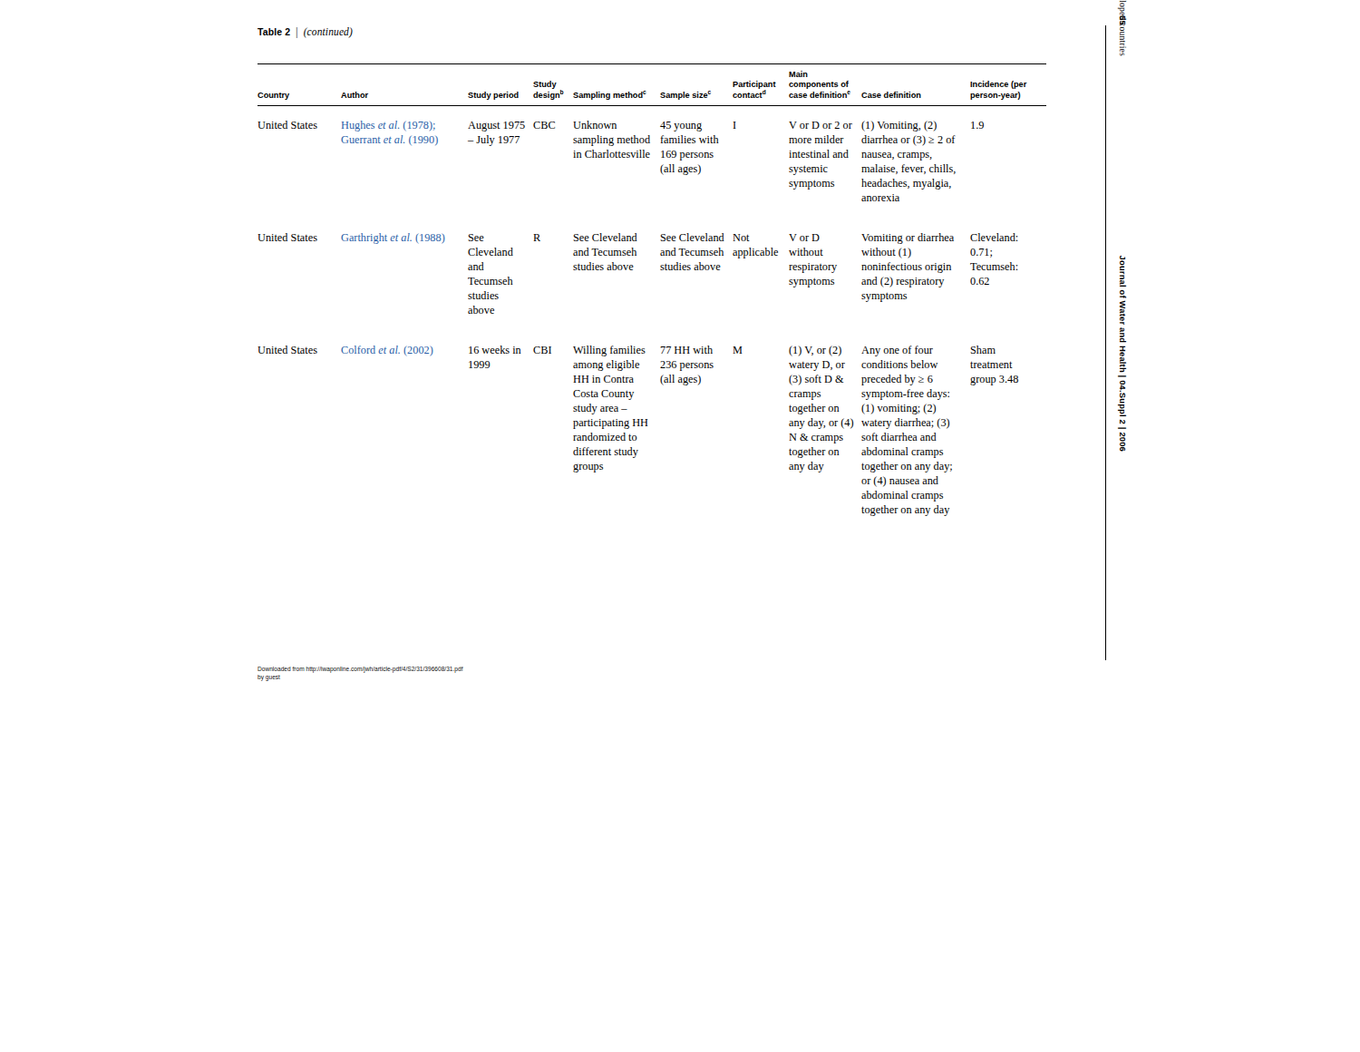Table 2|(continued)
| Country | Author | Study period | Study design b | Sampling method c | Sample size c | Participant contact d | Main components of case definition e | Case definition | Incidence (per person-year) |
| --- | --- | --- | --- | --- | --- | --- | --- | --- | --- |
| United States | Hughes et al. (1978); Guerrant et al. (1990) | August 1975 – July 1977 | CBC | Unknown sampling method in Charlottesville | 45 young families with 169 persons (all ages) | I | V or D or 2 or more milder intestinal and systemic symptoms | (1) Vomiting, (2) diarrhea or (3) ≥ 2 of nausea, cramps, malaise, fever, chills, headaches, myalgia, anorexia | 1.9 |
| United States | Garthright et al. (1988) | See Cleveland and Tecumseh studies above | R | See Cleveland and Tecumseh studies above | See Cleveland and Tecumseh studies above | Not applicable | V or D without respiratory symptoms | Vomiting or diarrhea without (1) noninfectious origin and (2) respiratory symptoms | Cleveland: 0.71; Tecumseh: 0.62 |
| United States | Colford et al. (2002) | 16 weeks in 1999 | CBI | Willing families among eligible HH in Contra Costa County study area – participating HH randomized to different study groups | 77 HH with 236 persons (all ages) | M | (1) V, or (2) watery D, or (3) soft D & cramps together on any day, or (4) N & cramps together on any day | Any one of four conditions below preceded by ≥ 6 symptom-free days: (1) vomiting; (2) watery diarrhea; (3) soft diarrhea and abdominal cramps together on any day; or (4) nausea and abdominal cramps together on any day | Sham treatment group 3.48 |
55
S. L. Roy et al. | Rate of acute gastrointestinal illness in developed countries
Journal of Water and Health | 04.Suppl 2 | 2006
Downloaded from http://iwaponline.com/jwh/article-pdf/4/S2/31/396608/31.pdf
by guest